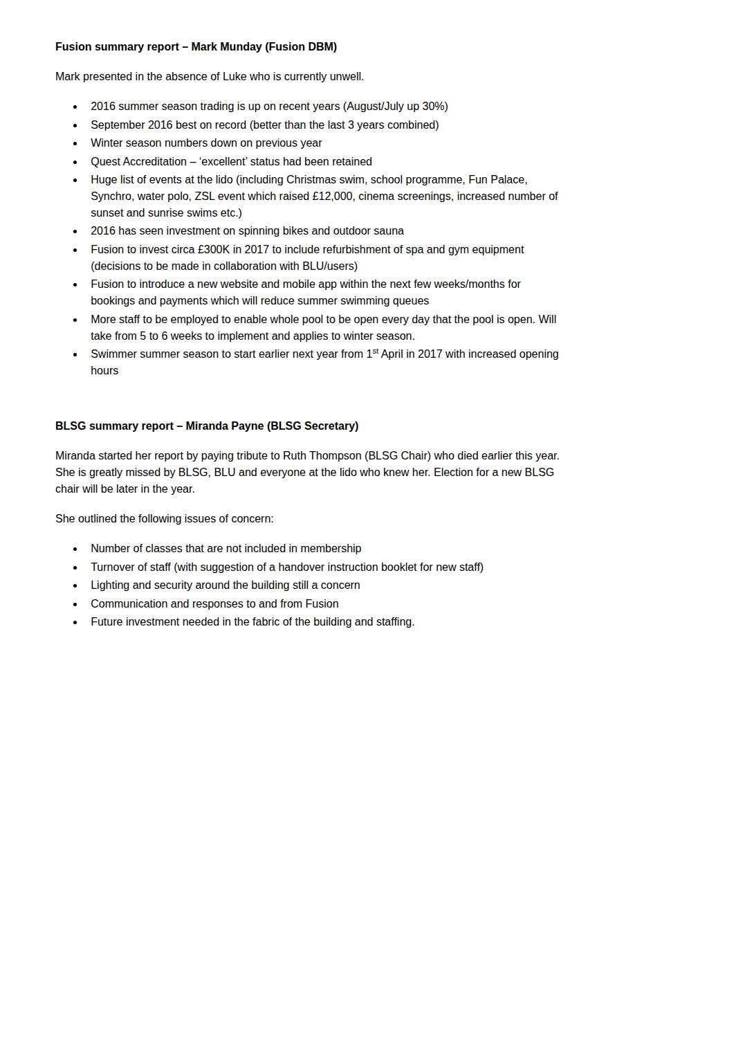Fusion summary report – Mark Munday (Fusion DBM)
Mark presented in the absence of Luke who is currently unwell.
2016 summer season trading is up on recent years (August/July up 30%)
September 2016 best on record (better than the last 3 years combined)
Winter season numbers down on previous year
Quest Accreditation – ‘excellent’ status had been retained
Huge list of events at the lido (including Christmas swim, school programme, Fun Palace, Synchro, water polo, ZSL event which raised £12,000, cinema screenings, increased number of sunset and sunrise swims etc.)
2016 has seen investment on spinning bikes and outdoor sauna
Fusion to invest circa £300K in 2017 to include refurbishment of spa and gym equipment (decisions to be made in collaboration with BLU/users)
Fusion to introduce a new website and mobile app within the next few weeks/months for bookings and payments which will reduce summer swimming queues
More staff to be employed to enable whole pool to be open every day that the pool is open. Will take from 5 to 6 weeks to implement and applies to winter season.
Swimmer summer season to start earlier next year from 1st April in 2017 with increased opening hours
BLSG summary report – Miranda Payne (BLSG Secretary)
Miranda started her report by paying tribute to Ruth Thompson (BLSG Chair) who died earlier this year. She is greatly missed by BLSG, BLU and everyone at the lido who knew her. Election for a new BLSG chair will be later in the year.
She outlined the following issues of concern:
Number of classes that are not included in membership
Turnover of staff (with suggestion of a handover instruction booklet for new staff)
Lighting and security around the building still a concern
Communication and responses to and from Fusion
Future investment needed in the fabric of the building and staffing.